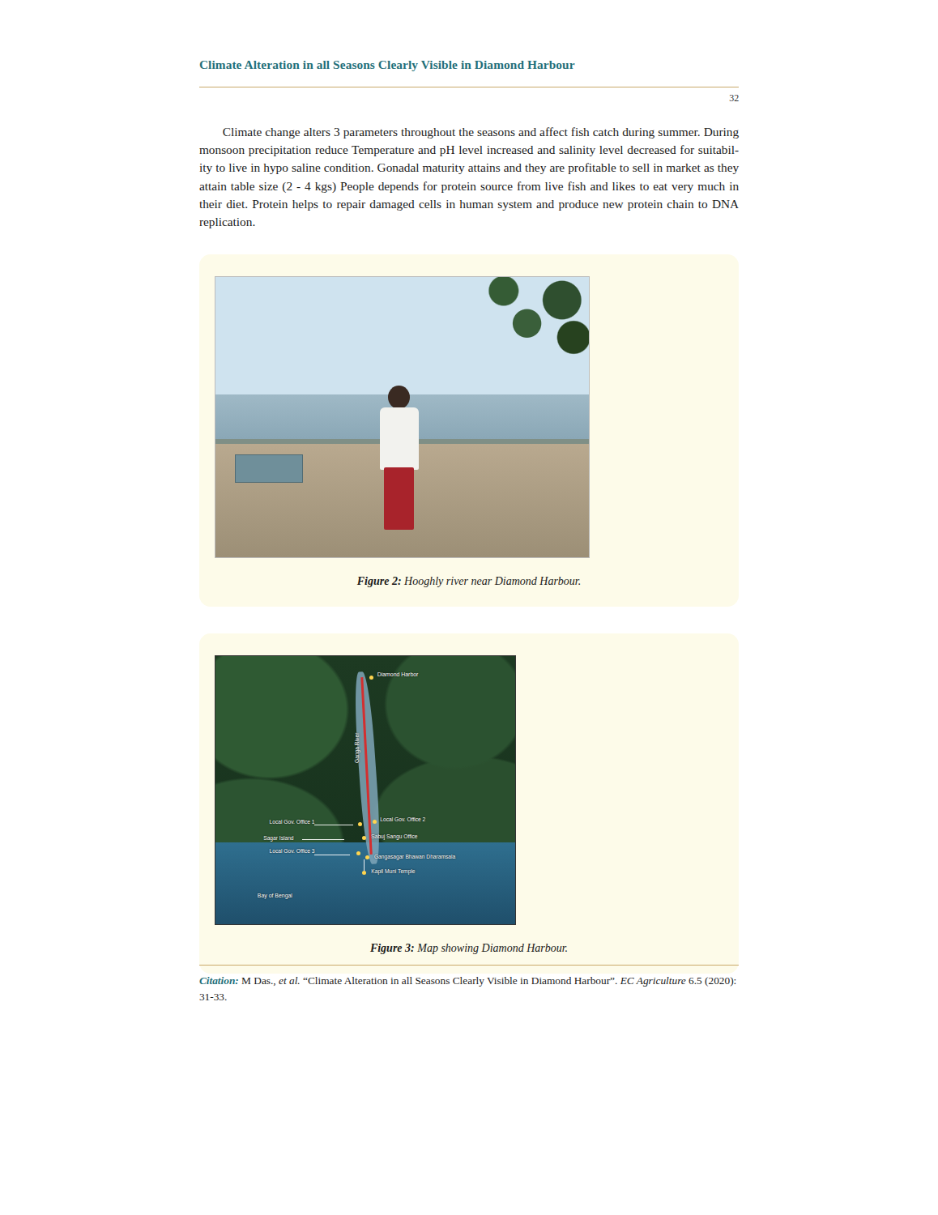Climate Alteration in all Seasons Clearly Visible in Diamond Harbour
32
Climate change alters 3 parameters throughout the seasons and affect fish catch during summer. During monsoon precipitation reduce Temperature and pH level increased and salinity level decreased for suitability to live in hypo saline condition. Gonadal maturity attains and they are profitable to sell in market as they attain table size (2 - 4 kgs) People depends for protein source from live fish and likes to eat very much in their diet. Protein helps to repair damaged cells in human system and produce new protein chain to DNA replication.
Figure 2: Hooghly river near Diamond Harbour.
Ganga River
Diamond Harbor
Local Gov. Office 1
Local Gov. Office 2
Sabuj Sangu Office
Sagar Island
Local Gov. Office 3
Gangasagar Bhawan Dharamsala
Kapil Muni Temple
Bay of Bengal
Figure 3: Map showing Diamond Harbour.
Citation: M Das., et al. “Climate Alteration in all Seasons Clearly Visible in Diamond Harbour”. EC Agriculture 6.5 (2020): 31-33.